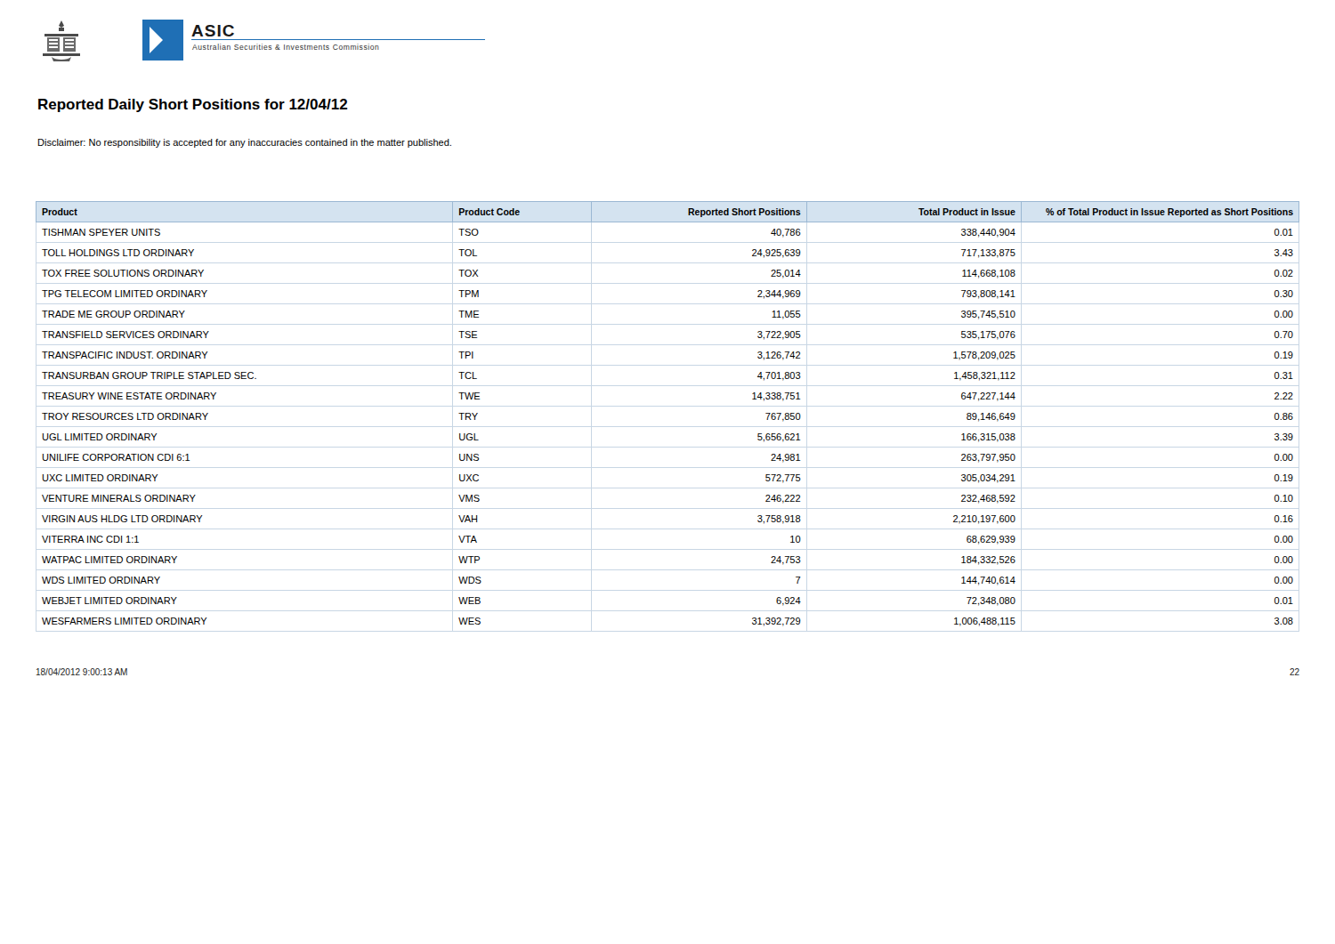ASIC
Australian Securities & Investments Commission
Reported Daily Short Positions for 12/04/12
Disclaimer: No responsibility is accepted for any inaccuracies contained in the matter published.
| Product | Product Code | Reported Short Positions | Total Product in Issue | % of Total Product in Issue Reported as Short Positions |
| --- | --- | --- | --- | --- |
| TISHMAN SPEYER UNITS | TSO | 40,786 | 338,440,904 | 0.01 |
| TOLL HOLDINGS LTD ORDINARY | TOL | 24,925,639 | 717,133,875 | 3.43 |
| TOX FREE SOLUTIONS ORDINARY | TOX | 25,014 | 114,668,108 | 0.02 |
| TPG TELECOM LIMITED ORDINARY | TPM | 2,344,969 | 793,808,141 | 0.30 |
| TRADE ME GROUP ORDINARY | TME | 11,055 | 395,745,510 | 0.00 |
| TRANSFIELD SERVICES ORDINARY | TSE | 3,722,905 | 535,175,076 | 0.70 |
| TRANSPACIFIC INDUST. ORDINARY | TPI | 3,126,742 | 1,578,209,025 | 0.19 |
| TRANSURBAN GROUP TRIPLE STAPLED SEC. | TCL | 4,701,803 | 1,458,321,112 | 0.31 |
| TREASURY WINE ESTATE ORDINARY | TWE | 14,338,751 | 647,227,144 | 2.22 |
| TROY RESOURCES LTD ORDINARY | TRY | 767,850 | 89,146,649 | 0.86 |
| UGL LIMITED ORDINARY | UGL | 5,656,621 | 166,315,038 | 3.39 |
| UNILIFE CORPORATION CDI 6:1 | UNS | 24,981 | 263,797,950 | 0.00 |
| UXC LIMITED ORDINARY | UXC | 572,775 | 305,034,291 | 0.19 |
| VENTURE MINERALS ORDINARY | VMS | 246,222 | 232,468,592 | 0.10 |
| VIRGIN AUS HLDG LTD ORDINARY | VAH | 3,758,918 | 2,210,197,600 | 0.16 |
| VITERRA INC CDI 1:1 | VTA | 10 | 68,629,939 | 0.00 |
| WATPAC LIMITED ORDINARY | WTP | 24,753 | 184,332,526 | 0.00 |
| WDS LIMITED ORDINARY | WDS | 7 | 144,740,614 | 0.00 |
| WEBJET LIMITED ORDINARY | WEB | 6,924 | 72,348,080 | 0.01 |
| WESFARMERS LIMITED ORDINARY | WES | 31,392,729 | 1,006,488,115 | 3.08 |
18/04/2012 9:00:13 AM 22